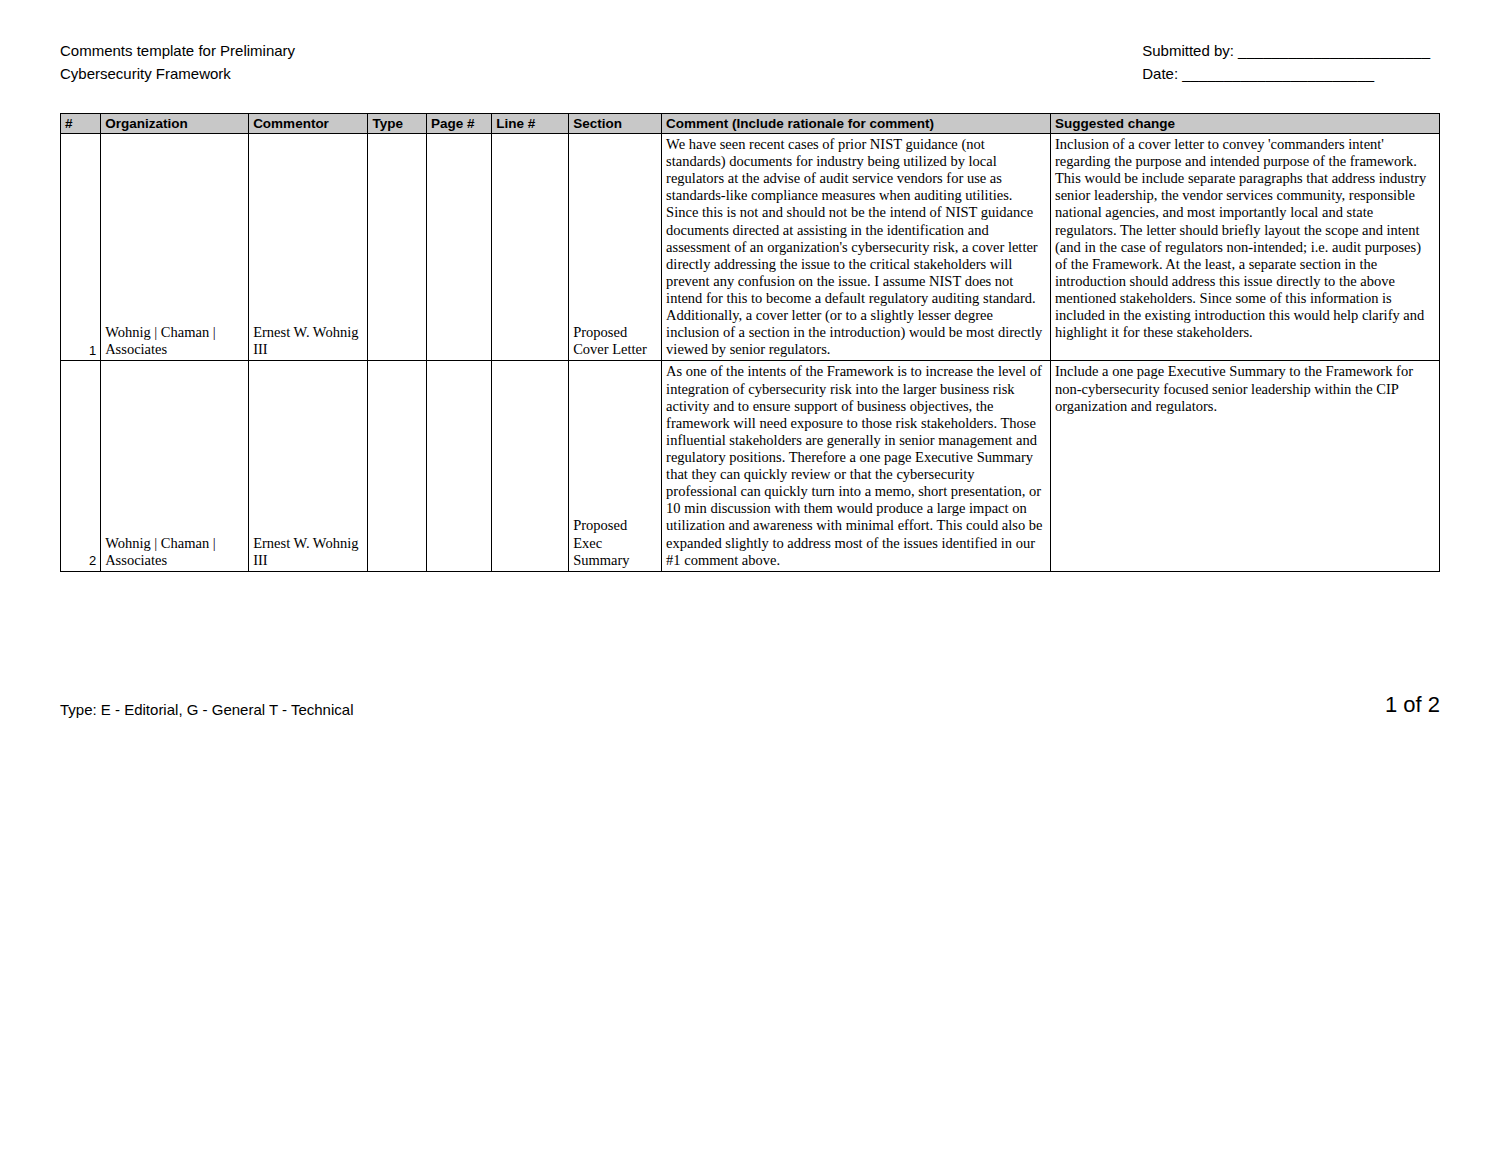Comments template for Preliminary
Cybersecurity Framework
Submitted by: _______________________
Date: _______________________
| # | Organization | Commentor | Type | Page # | Line # | Section | Comment (Include rationale for comment) | Suggested change |
| --- | --- | --- | --- | --- | --- | --- | --- | --- |
| 1 | Wohnig / Chaman / Associates | Ernest W. Wohnig III | | | | Proposed Cover Letter | We have seen recent cases of prior NIST guidance (not standards) documents for industry being utilized by local regulators at the advise of audit service vendors for use as standards-like compliance measures when auditing utilities. Since this is not and should not be the intend of NIST guidance documents directed at assisting in the identification and assessment of an organization's cybersecurity risk, a cover letter directly addressing the issue to the critical stakeholders will prevent any confusion on the issue. I assume NIST does not intend for this to become a default regulatory auditing standard. Additionally, a cover letter (or to a slightly lesser degree inclusion of a section in the introduction) would be most directly viewed by senior regulators. | Inclusion of a cover letter to convey 'commanders intent' regarding the purpose and intended purpose of the framework. This would be include separate paragraphs that address industry senior leadership, the vendor services community, responsible national agencies, and most importantly local and state regulators. The letter should briefly layout the scope and intent (and in the case of regulators non-intended; i.e. audit purposes) of the Framework. At the least, a separate section in the introduction should address this issue directly to the above mentioned stakeholders. Since some of this information is included in the existing introduction this would help clarify and highlight it for these stakeholders. |
| 2 | Wohnig / Chaman / Associates | Ernest W. Wohnig III | | | | Proposed Exec Summary | As one of the intents of the Framework is to increase the level of integration of cybersecurity risk into the larger business risk activity and to ensure support of business objectives, the framework will need exposure to those risk stakeholders. Those influential stakeholders are generally in senior management and regulatory positions. Therefore a one page Executive Summary that they can quickly review or that the cybersecurity professional can quickly turn into a memo, short presentation, or 10 min discussion with them would produce a large impact on utilization and awareness with minimal effort. This could also be expanded slightly to address most of the issues identified in our #1 comment above. | Include a one page Executive Summary to the Framework for non-cybersecurity focused senior leadership within the CIP organization and regulators. |
Type: E - Editorial, G - General T - Technical
1 of 2